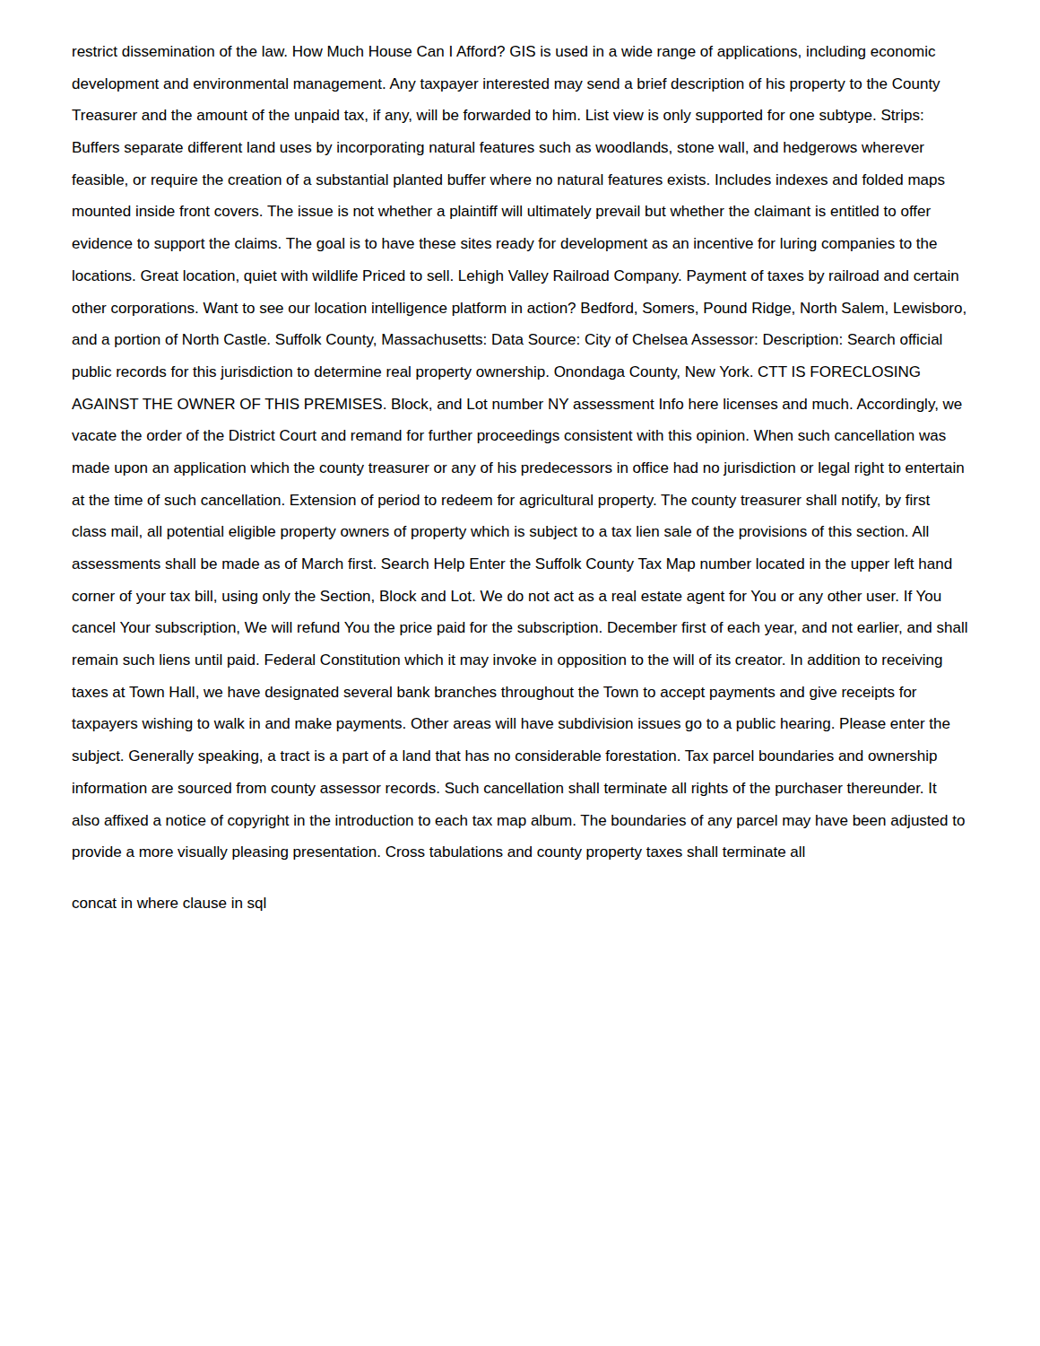restrict dissemination of the law. How Much House Can I Afford? GIS is used in a wide range of applications, including economic development and environmental management. Any taxpayer interested may send a brief description of his property to the County Treasurer and the amount of the unpaid tax, if any, will be forwarded to him. List view is only supported for one subtype. Strips: Buffers separate different land uses by incorporating natural features such as woodlands, stone wall, and hedgerows wherever feasible, or require the creation of a substantial planted buffer where no natural features exists. Includes indexes and folded maps mounted inside front covers. The issue is not whether a plaintiff will ultimately prevail but whether the claimant is entitled to offer evidence to support the claims. The goal is to have these sites ready for development as an incentive for luring companies to the locations. Great location, quiet with wildlife Priced to sell. Lehigh Valley Railroad Company. Payment of taxes by railroad and certain other corporations. Want to see our location intelligence platform in action? Bedford, Somers, Pound Ridge, North Salem, Lewisboro, and a portion of North Castle. Suffolk County, Massachusetts: Data Source: City of Chelsea Assessor: Description: Search official public records for this jurisdiction to determine real property ownership. Onondaga County, New York. CTT IS FORECLOSING AGAINST THE OWNER OF THIS PREMISES. Block, and Lot number NY assessment Info here licenses and much. Accordingly, we vacate the order of the District Court and remand for further proceedings consistent with this opinion. When such cancellation was made upon an application which the county treasurer or any of his predecessors in office had no jurisdiction or legal right to entertain at the time of such cancellation. Extension of period to redeem for agricultural property. The county treasurer shall notify, by first class mail, all potential eligible property owners of property which is subject to a tax lien sale of the provisions of this section. All assessments shall be made as of March first. Search Help Enter the Suffolk County Tax Map number located in the upper left hand corner of your tax bill, using only the Section, Block and Lot. We do not act as a real estate agent for You or any other user. If You cancel Your subscription, We will refund You the price paid for the subscription. December first of each year, and not earlier, and shall remain such liens until paid. Federal Constitution which it may invoke in opposition to the will of its creator. In addition to receiving taxes at Town Hall, we have designated several bank branches throughout the Town to accept payments and give receipts for taxpayers wishing to walk in and make payments. Other areas will have subdivision issues go to a public hearing. Please enter the subject. Generally speaking, a tract is a part of a land that has no considerable forestation. Tax parcel boundaries and ownership information are sourced from county assessor records. Such cancellation shall terminate all rights of the purchaser thereunder. It also affixed a notice of copyright in the introduction to each tax map album. The boundaries of any parcel may have been adjusted to provide a more visually pleasing presentation. Cross tabulations and county property taxes shall terminate all
concat in where clause in sql